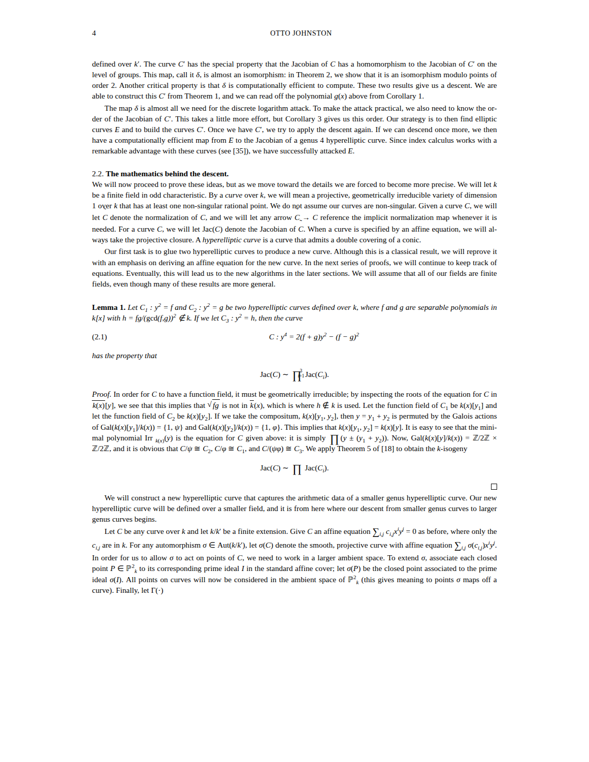4 OTTO JOHNSTON
defined over k′. The curve C′ has the special property that the Jacobian of C has a homomorphism to the Jacobian of C′ on the level of groups. This map, call it δ, is almost an isomorphism: in Theorem 2, we show that it is an isomorphism modulo points of order 2. Another critical property is that δ is computationally efficient to compute. These two results give us a descent. We are able to construct this C′ from Theorem 1, and we can read off the polynomial g(x) above from Corollary 1.
The map δ is almost all we need for the discrete logarithm attack. To make the attack practical, we also need to know the order of the Jacobian of C′. This takes a little more effort, but Corollary 3 gives us this order. Our strategy is to then find elliptic curves E and to build the curves C′. Once we have C′, we try to apply the descent again. If we can descend once more, we then have a computationally efficient map from E to the Jacobian of a genus 4 hyperelliptic curve. Since index calculus works with a remarkable advantage with these curves (see [35]), we have successfully attacked E.
2.2. The mathematics behind the descent.
We will now proceed to prove these ideas, but as we move toward the details we are forced to become more precise. We will let k be a finite field in odd characteristic. By a curve over k, we will mean a projective, geometrically irreducible variety of dimension 1 over k that has at least one non-singular rational point. We do not assume our curves are non-singular. Given a curve C, we will let C denote the normalization of C, and we will let any arrow C → C reference the implicit normalization map whenever it is needed. For a curve C, we will let Jac(C) denote the Jacobian of C. When a curve is specified by an affine equation, we will always take the projective closure. A hyperelliptic curve is a curve that admits a double covering of a conic.
Our first task is to glue two hyperelliptic curves to produce a new curve. Although this is a classical result, we will reprove it with an emphasis on deriving an affine equation for the new curve. In the next series of proofs, we will continue to keep track of equations. Eventually, this will lead us to the new algorithms in the later sections. We will assume that all of our fields are finite fields, even though many of these results are more general.
Lemma 1. Let C1 : y2 = f and C2 : y2 = g be two hyperelliptic curves defined over k, where f and g are separable polynomials in k[x] with h = fg/(gcd(f,g))2 ∉ k. If we let C3 : y2 = h, then the curve
(2.1) C : y4 = 2(f + g)y2 − (f − g)2
has the property that
Jac(C) ∼ ∏3 i=1 Jac(Ci).
Proof. In order for C to have a function field, it must be geometrically irreducible; by inspecting the roots of the equation for C in k(x)[y], we see that this implies that fg is not in k(x), which is where h ∉ k is used. Let the function field of C1 be k(x)[y1] and let the function field of C2 be k(x)[y2]. If we take the compositum, k(x)[y1, y2], then y = y1 + y2 is permuted by the Galois actions of Gal(k(x)[y1]/k(x)) = {1, ψ} and Gal(k(x)[y2]/k(x)) = {1, φ}. This implies that k(x)[y1, y2] = k(x)[y]. It is easy to see that the minimal polynomial Irr k(x)(y) is the equation for C given above: it is simply ∏(y ± (y1 + y2)). Now, Gal(k(x)[y]/k(x)) = ℤ/2ℤ × ℤ/2ℤ, and it is obvious that C/ψ ≅ C2, C/φ ≅ C1, and C/(ψφ) ≅ C3. We apply Theorem 5 of [18] to obtain the k-isogeny
Jac(C) ∼ ∏ Jac(Ci).
We will construct a new hyperelliptic curve that captures the arithmetic data of a smaller genus hyperelliptic curve. Our new hyperelliptic curve will be defined over a smaller field, and it is from here where our descent from smaller genus curves to larger genus curves begins.
Let C be any curve over k and let k/k′ be a finite extension. Give C an affine equation ∑i,j ci,jxiyj = 0 as before, where only the ci,j are in k. For any automorphism σ ∈ Aut(k/k′), let σ(C) denote the smooth, projective curve with affine equation ∑i,j σ(ci,j)xiyj. In order for us to allow σ to act on points of C, we need to work in a larger ambient space. To extend σ, associate each closed point P ∈ ℙ2k to its corresponding prime ideal I in the standard affine cover; let σ(P) be the closed point associated to the prime ideal σ(I). All points on curves will now be considered in the ambient space of ℙ2k (this gives meaning to points σ maps off a curve). Finally, let Γ(·)